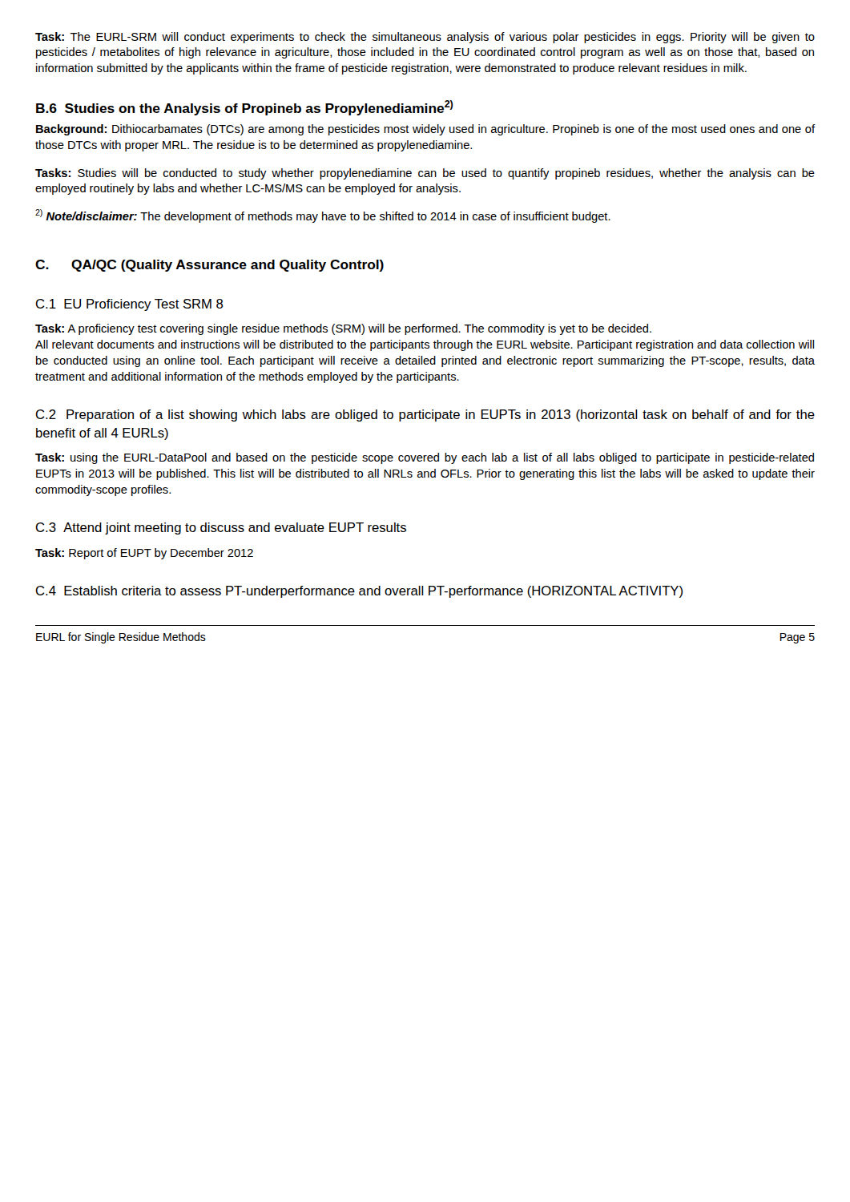Task: The EURL-SRM will conduct experiments to check the simultaneous analysis of various polar pesticides in eggs. Priority will be given to pesticides / metabolites of high relevance in agriculture, those included in the EU coordinated control program as well as on those that, based on information submitted by the applicants within the frame of pesticide registration, were demonstrated to produce relevant residues in milk.
B.6 Studies on the Analysis of Propineb as Propylenediamine2)
Background: Dithiocarbamates (DTCs) are among the pesticides most widely used in agriculture. Propineb is one of the most used ones and one of those DTCs with proper MRL. The residue is to be determined as propylenediamine.
Tasks: Studies will be conducted to study whether propylenediamine can be used to quantify propineb residues, whether the analysis can be employed routinely by labs and whether LC-MS/MS can be employed for analysis.
2) Note/disclaimer: The development of methods may have to be shifted to 2014 in case of insufficient budget.
C. QA/QC (Quality Assurance and Quality Control)
C.1 EU Proficiency Test SRM 8
Task: A proficiency test covering single residue methods (SRM) will be performed. The commodity is yet to be decided.
All relevant documents and instructions will be distributed to the participants through the EURL website. Participant registration and data collection will be conducted using an online tool. Each participant will receive a detailed printed and electronic report summarizing the PT-scope, results, data treatment and additional information of the methods employed by the participants.
C.2 Preparation of a list showing which labs are obliged to participate in EUPTs in 2013 (horizontal task on behalf of and for the benefit of all 4 EURLs)
Task: using the EURL-DataPool and based on the pesticide scope covered by each lab a list of all labs obliged to participate in pesticide-related EUPTs in 2013 will be published. This list will be distributed to all NRLs and OFLs. Prior to generating this list the labs will be asked to update their commodity-scope profiles.
C.3 Attend joint meeting to discuss and evaluate EUPT results
Task: Report of EUPT by December 2012
C.4 Establish criteria to assess PT-underperformance and overall PT-performance (HORIZONTAL ACTIVITY)
EURL for Single Residue Methods Page 5